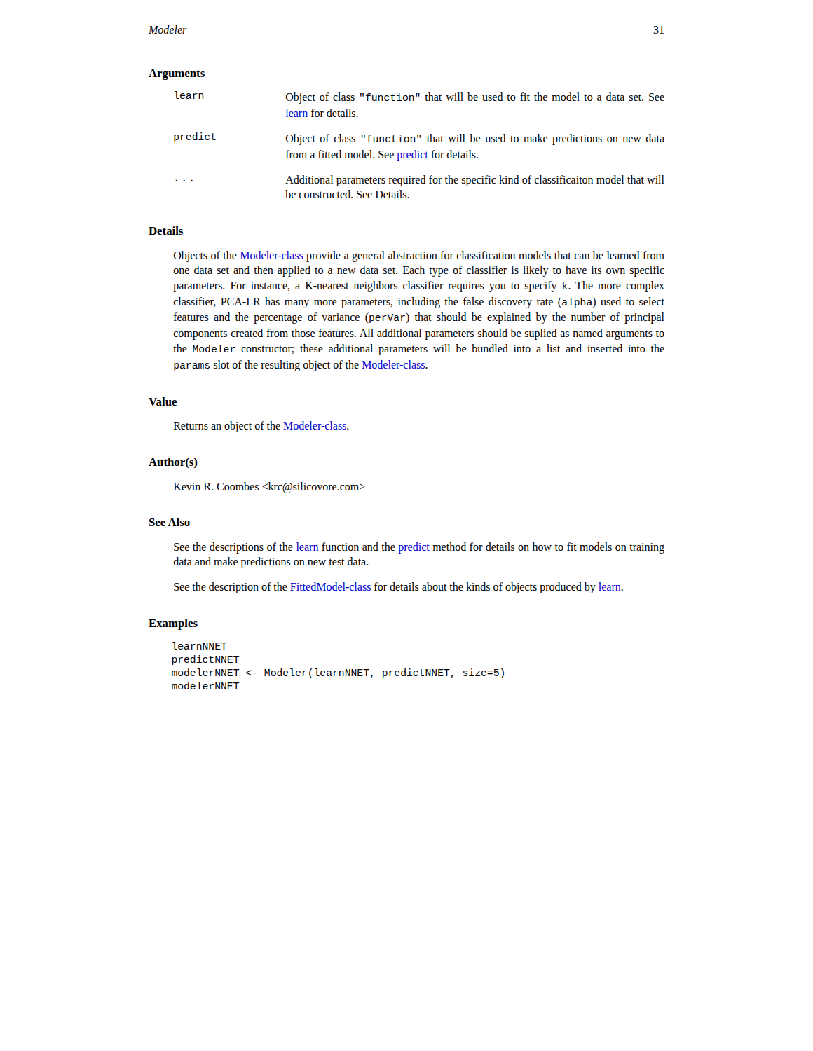Modeler 31
Arguments
learn
Object of class "function" that will be used to fit the model to a data set. See learn for details.
predict
Object of class "function" that will be used to make predictions on new data from a fitted model. See predict for details.
...
Additional parameters required for the specific kind of classificaiton model that will be constructed. See Details.
Details
Objects of the Modeler-class provide a general abstraction for classification models that can be learned from one data set and then applied to a new data set. Each type of classifier is likely to have its own specific parameters. For instance, a K-nearest neighbors classifier requires you to specify k. The more complex classifier, PCA-LR has many more parameters, including the false discovery rate (alpha) used to select features and the percentage of variance (perVar) that should be explained by the number of principal components created from those features. All additional parameters should be suplied as named arguments to the Modeler constructor; these additional parameters will be bundled into a list and inserted into the params slot of the resulting object of the Modeler-class.
Value
Returns an object of the Modeler-class.
Author(s)
Kevin R. Coombes <krc@silicovore.com>
See Also
See the descriptions of the learn function and the predict method for details on how to fit models on training data and make predictions on new test data.
See the description of the FittedModel-class for details about the kinds of objects produced by learn.
Examples
learnNNET
predictNNET
modelerNNET <- Modeler(learnNNET, predictNNET, size=5)
modelerNNET